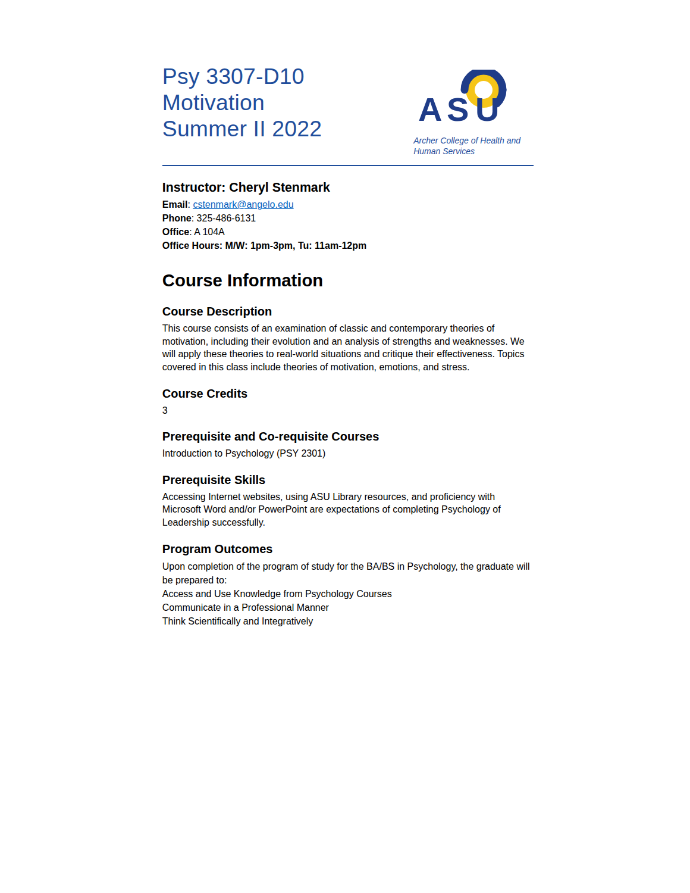Psy 3307-D10
Motivation
Summer II 2022
A S U
Archer College of Health and
Human Services
Instructor: Cheryl Stenmark
Email: cstenmark@angelo.edu
Phone: 325-486-6131
Office: A 104A
Office Hours: M/W: 1pm-3pm, Tu: 11am-12pm
Course Information
Course Description
This course consists of an examination of classic and contemporary theories of motivation, including their evolution and an analysis of strengths and weaknesses. We will apply these theories to real-world situations and critique their effectiveness. Topics covered in this class include theories of motivation, emotions, and stress.
Course Credits
3
Prerequisite and Co-requisite Courses
Introduction to Psychology (PSY 2301)
Prerequisite Skills
Accessing Internet websites, using ASU Library resources, and proficiency with Microsoft Word and/or PowerPoint are expectations of completing Psychology of Leadership successfully.
Program Outcomes
Upon completion of the program of study for the BA/BS in Psychology, the graduate will be prepared to:
Access and Use Knowledge from Psychology Courses
Communicate in a Professional Manner
Think Scientifically and Integratively